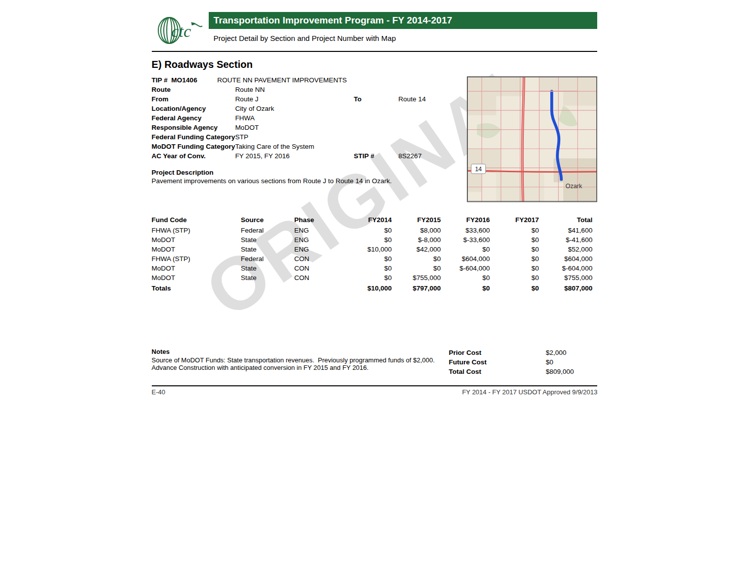ORIGINAL
ctc
Transportation Improvement Program - FY 2014-2017
Project Detail by Section and Project Number with Map
E) Roadways Section
TIP # MO1406 ROUTE NN PAVEMENT IMPROVEMENTS
| Route | Route NN | | |
| From | Route J | To | Route 14 |
| Location/Agency | City of Ozark |
| Federal Agency | FHWA |
| Responsible Agency | MoDOT |
| Federal Funding Category | STP |
| MoDOT Funding Category | Taking Care of the System |
| AC Year of Conv. | FY 2015, FY 2016 | STIP # | 8S2267 |
Project Description
Pavement improvements on various sections from Route J to Route 14 in Ozark.
14 Ozark
| Fund Code | Source | Phase | FY2014 | FY2015 | FY2016 | FY2017 | Total |
| --- | --- | --- | --- | --- | --- | --- | --- |
| FHWA (STP) | Federal | ENG | $0 | $8,000 | $33,600 | $0 | $41,600 |
| MoDOT | State | ENG | $0 | $-8,000 | $-33,600 | $0 | $-41,600 |
| MoDOT | State | ENG | $10,000 | $42,000 | $0 | $0 | $52,000 |
| FHWA (STP) | Federal | CON | $0 | $0 | $604,000 | $0 | $604,000 |
| MoDOT | State | CON | $0 | $0 | $-604,000 | $0 | $-604,000 |
| MoDOT | State | CON | $0 | $755,000 | $0 | $0 | $755,000 |
| Totals | | | $10,000 | $797,000 | $0 | $0 | $807,000 |
Notes
Source of MoDOT Funds: State transportation revenues. Previously programmed funds of $2,000.
Advance Construction with anticipated conversion in FY 2015 and FY 2016.
| Prior Cost | $2,000 |
| Future Cost | $0 |
| Total Cost | $809,000 |
E-40
FY 2014 - FY 2017 USDOT Approved 9/9/2013